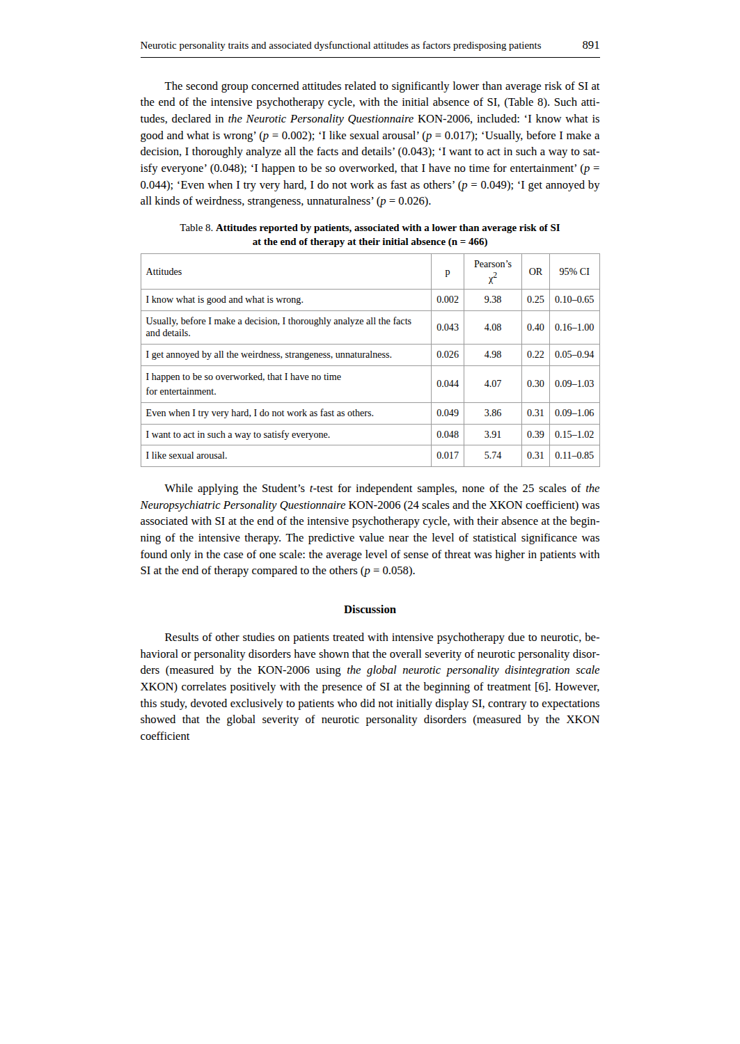Neurotic personality traits and associated dysfunctional attitudes as factors predisposing patients 891
The second group concerned attitudes related to significantly lower than average risk of SI at the end of the intensive psychotherapy cycle, with the initial absence of SI, (Table 8). Such attitudes, declared in the Neurotic Personality Questionnaire KON-2006, included: ʻI know what is good and what is wrong’ (p = 0.002); ʻI like sexual arousal’ (p = 0.017); ʻUsually, before I make a decision, I thoroughly analyze all the facts and details’ (0.043); ʻI want to act in such a way to satisfy everyone’ (0.048); ʻI happen to be so overworked, that I have no time for entertainment’ (p = 0.044); ʻEven when I try very hard, I do not work as fast as others’ (p = 0.049); ʻI get annoyed by all kinds of weirdness, strangeness, unnaturalness’ (p = 0.026).
Table 8. Attitudes reported by patients, associated with a lower than average risk of SI
at the end of therapy at their initial absence (n = 466)
| Attitudes | p | Pearson’s χ 2 | OR | 95% CI |
| --- | --- | --- | --- | --- |
| I know what is good and what is wrong. | 0.002 | 9.38 | 0.25 | 0.10–0.65 |
| Usually, before I make a decision, I thoroughly analyze all the facts and details. | 0.043 | 4.08 | 0.40 | 0.16–1.00 |
| I get annoyed by all the weirdness, strangeness, unnaturalness. | 0.026 | 4.98 | 0.22 | 0.05–0.94 |
| I happen to be so overworked, that I have no time for entertainment. | 0.044 | 4.07 | 0.30 | 0.09–1.03 |
| Even when I try very hard, I do not work as fast as others. | 0.049 | 3.86 | 0.31 | 0.09–1.06 |
| I want to act in such a way to satisfy everyone. | 0.048 | 3.91 | 0.39 | 0.15–1.02 |
| I like sexual arousal. | 0.017 | 5.74 | 0.31 | 0.11–0.85 |
While applying the Student’s t-test for independent samples, none of the 25 scales of the Neuropsychiatric Personality Questionnaire KON-2006 (24 scales and the XKON coefficient) was associated with SI at the end of the intensive psychotherapy cycle, with their absence at the beginning of the intensive therapy. The predictive value near the level of statistical significance was found only in the case of one scale: the average level of sense of threat was higher in patients with SI at the end of therapy compared to the others (p = 0.058).
Discussion
Results of other studies on patients treated with intensive psychotherapy due to neurotic, behavioral or personality disorders have shown that the overall severity of neurotic personality disorders (measured by the KON-2006 using the global neurotic personality disintegration scale XKON) correlates positively with the presence of SI at the beginning of treatment [6]. However, this study, devoted exclusively to patients who did not initially display SI, contrary to expectations showed that the global severity of neurotic personality disorders (measured by the XKON coefficient